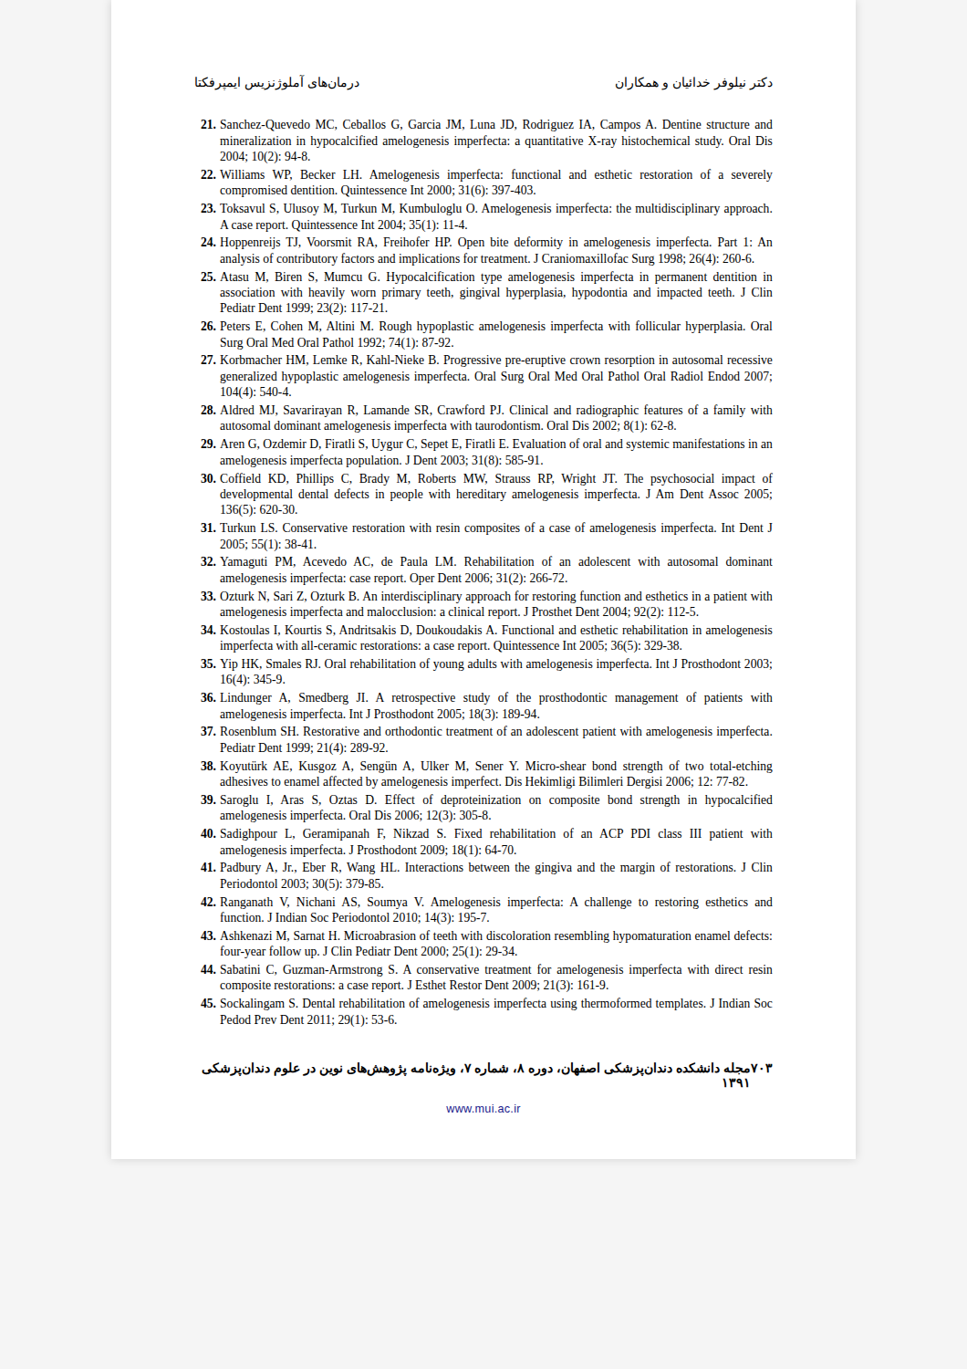دکتر نیلوفر خدائیان و همکاران درمان‌های آملوژنزیس ایمپرفکتا
21. Sanchez-Quevedo MC, Ceballos G, Garcia JM, Luna JD, Rodriguez IA, Campos A. Dentine structure and mineralization in hypocalcified amelogenesis imperfecta: a quantitative X-ray histochemical study. Oral Dis 2004; 10(2): 94-8.
22. Williams WP, Becker LH. Amelogenesis imperfecta: functional and esthetic restoration of a severely compromised dentition. Quintessence Int 2000; 31(6): 397-403.
23. Toksavul S, Ulusoy M, Turkun M, Kumbuloglu O. Amelogenesis imperfecta: the multidisciplinary approach. A case report. Quintessence Int 2004; 35(1): 11-4.
24. Hoppenreijs TJ, Voorsmit RA, Freihofer HP. Open bite deformity in amelogenesis imperfecta. Part 1: An analysis of contributory factors and implications for treatment. J Craniomaxillofac Surg 1998; 26(4): 260-6.
25. Atasu M, Biren S, Mumcu G. Hypocalcification type amelogenesis imperfecta in permanent dentition in association with heavily worn primary teeth, gingival hyperplasia, hypodontia and impacted teeth. J Clin Pediatr Dent 1999; 23(2): 117-21.
26. Peters E, Cohen M, Altini M. Rough hypoplastic amelogenesis imperfecta with follicular hyperplasia. Oral Surg Oral Med Oral Pathol 1992; 74(1): 87-92.
27. Korbmacher HM, Lemke R, Kahl-Nieke B. Progressive pre-eruptive crown resorption in autosomal recessive generalized hypoplastic amelogenesis imperfecta. Oral Surg Oral Med Oral Pathol Oral Radiol Endod 2007; 104(4): 540-4.
28. Aldred MJ, Savarirayan R, Lamande SR, Crawford PJ. Clinical and radiographic features of a family with autosomal dominant amelogenesis imperfecta with taurodontism. Oral Dis 2002; 8(1): 62-8.
29. Aren G, Ozdemir D, Firatli S, Uygur C, Sepet E, Firatli E. Evaluation of oral and systemic manifestations in an amelogenesis imperfecta population. J Dent 2003; 31(8): 585-91.
30. Coffield KD, Phillips C, Brady M, Roberts MW, Strauss RP, Wright JT. The psychosocial impact of developmental dental defects in people with hereditary amelogenesis imperfecta. J Am Dent Assoc 2005; 136(5): 620-30.
31. Turkun LS. Conservative restoration with resin composites of a case of amelogenesis imperfecta. Int Dent J 2005; 55(1): 38-41.
32. Yamaguti PM, Acevedo AC, de Paula LM. Rehabilitation of an adolescent with autosomal dominant amelogenesis imperfecta: case report. Oper Dent 2006; 31(2): 266-72.
33. Ozturk N, Sari Z, Ozturk B. An interdisciplinary approach for restoring function and esthetics in a patient with amelogenesis imperfecta and malocclusion: a clinical report. J Prosthet Dent 2004; 92(2): 112-5.
34. Kostoulas I, Kourtis S, Andritsakis D, Doukoudakis A. Functional and esthetic rehabilitation in amelogenesis imperfecta with all-ceramic restorations: a case report. Quintessence Int 2005; 36(5): 329-38.
35. Yip HK, Smales RJ. Oral rehabilitation of young adults with amelogenesis imperfecta. Int J Prosthodont 2003; 16(4): 345-9.
36. Lindunger A, Smedberg JI. A retrospective study of the prosthodontic management of patients with amelogenesis imperfecta. Int J Prosthodont 2005; 18(3): 189-94.
37. Rosenblum SH. Restorative and orthodontic treatment of an adolescent patient with amelogenesis imperfecta. Pediatr Dent 1999; 21(4): 289-92.
38. Koyutürk AE, Kusgoz A, Sengün A, Ulker M, Sener Y. Micro-shear bond strength of two total-etching adhesives to enamel affected by amelogenesis imperfect. Dis Hekimligi Bilimleri Dergisi 2006; 12: 77-82.
39. Saroglu I, Aras S, Oztas D. Effect of deproteinization on composite bond strength in hypocalcified amelogenesis imperfecta. Oral Dis 2006; 12(3): 305-8.
40. Sadighpour L, Geramipanah F, Nikzad S. Fixed rehabilitation of an ACP PDI class III patient with amelogenesis imperfecta. J Prosthodont 2009; 18(1): 64-70.
41. Padbury A, Jr., Eber R, Wang HL. Interactions between the gingiva and the margin of restorations. J Clin Periodontol 2003; 30(5): 379-85.
42. Ranganath V, Nichani AS, Soumya V. Amelogenesis imperfecta: A challenge to restoring esthetics and function. J Indian Soc Periodontol 2010; 14(3): 195-7.
43. Ashkenazi M, Sarnat H. Microabrasion of teeth with discoloration resembling hypomaturation enamel defects: four-year follow up. J Clin Pediatr Dent 2000; 25(1): 29-34.
44. Sabatini C, Guzman-Armstrong S. A conservative treatment for amelogenesis imperfecta with direct resin composite restorations: a case report. J Esthet Restor Dent 2009; 21(3): 161-9.
45. Sockalingam S. Dental rehabilitation of amelogenesis imperfecta using thermoformed templates. J Indian Soc Pedod Prev Dent 2011; 29(1): 53-6.
۷۰۳ مجله دانشکده دندان‌پزشکی اصفهان، دوره ۸، شماره ۷، ویژه‌نامه پژوهش‌های نوین در علوم دندان‌پزشکی ۱۳۹۱
www.mui.ac.ir